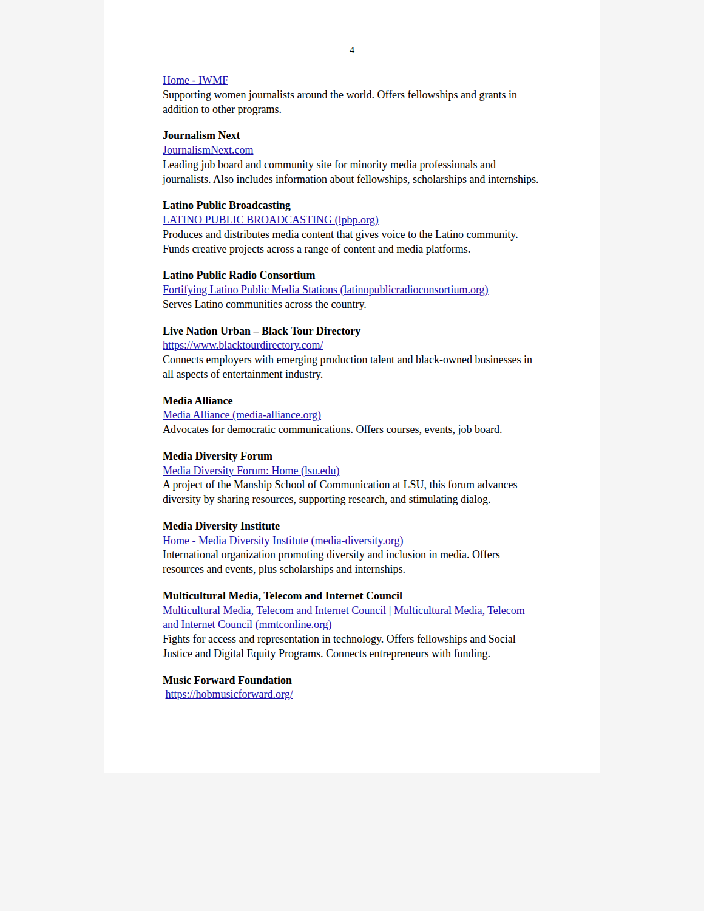4
Home - IWMF
Supporting women journalists around the world. Offers fellowships and grants in addition to other programs.
Journalism Next
JournalismNext.com
Leading job board and community site for minority media professionals and journalists. Also includes information about fellowships, scholarships and internships.
Latino Public Broadcasting
LATINO PUBLIC BROADCASTING (lpbp.org)
Produces and distributes media content that gives voice to the Latino community. Funds creative projects across a range of content and media platforms.
Latino Public Radio Consortium
Fortifying Latino Public Media Stations (latinopublicradioconsortium.org)
Serves Latino communities across the country.
Live Nation Urban – Black Tour Directory
https://www.blacktourdirectory.com/
Connects employers with emerging production talent and black-owned businesses in all aspects of entertainment industry.
Media Alliance
Media Alliance (media-alliance.org)
Advocates for democratic communications. Offers courses, events, job board.
Media Diversity Forum
Media Diversity Forum: Home (lsu.edu)
A project of the Manship School of Communication at LSU, this forum advances diversity by sharing resources, supporting research, and stimulating dialog.
Media Diversity Institute
Home - Media Diversity Institute (media-diversity.org)
International organization promoting diversity and inclusion in media. Offers resources and events, plus scholarships and internships.
Multicultural Media, Telecom and Internet Council
Multicultural Media, Telecom and Internet Council | Multicultural Media, Telecom and Internet Council (mmtconline.org)
Fights for access and representation in technology. Offers fellowships and Social Justice and Digital Equity Programs. Connects entrepreneurs with funding.
Music Forward Foundation
https://hobmusicforward.org/